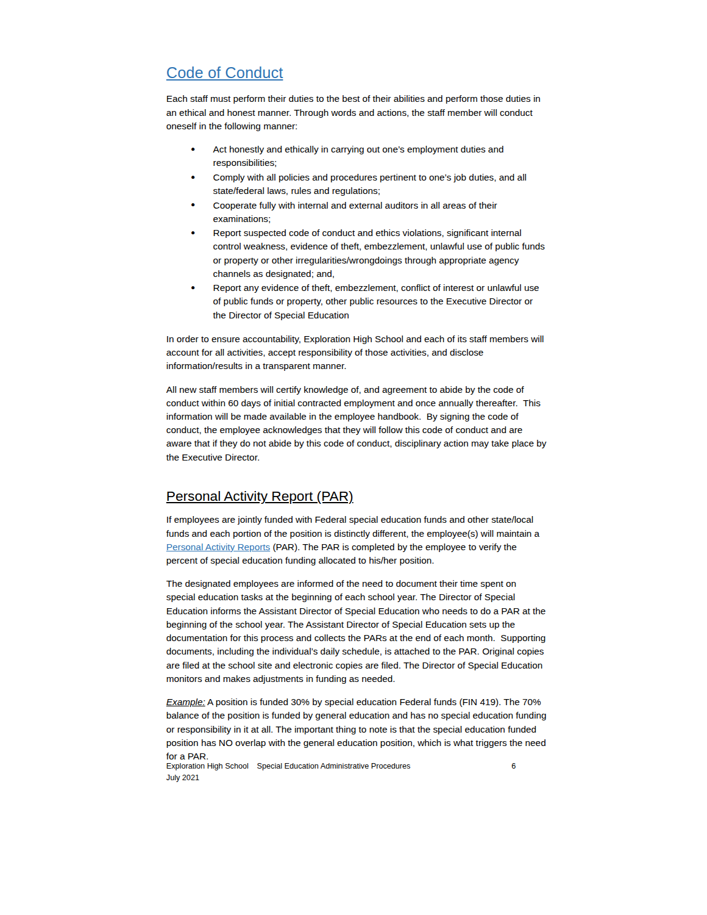Code of Conduct
Each staff must perform their duties to the best of their abilities and perform those duties in an ethical and honest manner. Through words and actions, the staff member will conduct oneself in the following manner:
Act honestly and ethically in carrying out one’s employment duties and responsibilities;
Comply with all policies and procedures pertinent to one’s job duties, and all state/federal laws, rules and regulations;
Cooperate fully with internal and external auditors in all areas of their examinations;
Report suspected code of conduct and ethics violations, significant internal control weakness, evidence of theft, embezzlement, unlawful use of public funds or property or other irregularities/wrongdoings through appropriate agency channels as designated; and,
Report any evidence of theft, embezzlement, conflict of interest or unlawful use of public funds or property, other public resources to the Executive Director or the Director of Special Education
In order to ensure accountability, Exploration High School and each of its staff members will account for all activities, accept responsibility of those activities, and disclose information/results in a transparent manner.
All new staff members will certify knowledge of, and agreement to abide by the code of conduct within 60 days of initial contracted employment and once annually thereafter. This information will be made available in the employee handbook. By signing the code of conduct, the employee acknowledges that they will follow this code of conduct and are aware that if they do not abide by this code of conduct, disciplinary action may take place by the Executive Director.
Personal Activity Report (PAR)
If employees are jointly funded with Federal special education funds and other state/local funds and each portion of the position is distinctly different, the employee(s) will maintain a Personal Activity Reports (PAR). The PAR is completed by the employee to verify the percent of special education funding allocated to his/her position.
The designated employees are informed of the need to document their time spent on special education tasks at the beginning of each school year. The Director of Special Education informs the Assistant Director of Special Education who needs to do a PAR at the beginning of the school year. The Assistant Director of Special Education sets up the documentation for this process and collects the PARs at the end of each month. Supporting documents, including the individual’s daily schedule, is attached to the PAR. Original copies are filed at the school site and electronic copies are filed. The Director of Special Education monitors and makes adjustments in funding as needed.
Example: A position is funded 30% by special education Federal funds (FIN 419). The 70% balance of the position is funded by general education and has no special education funding or responsibility in it at all. The important thing to note is that the special education funded position has NO overlap with the general education position, which is what triggers the need for a PAR.
Exploration High School
Special Education Administrative Procedures
6
July 2021